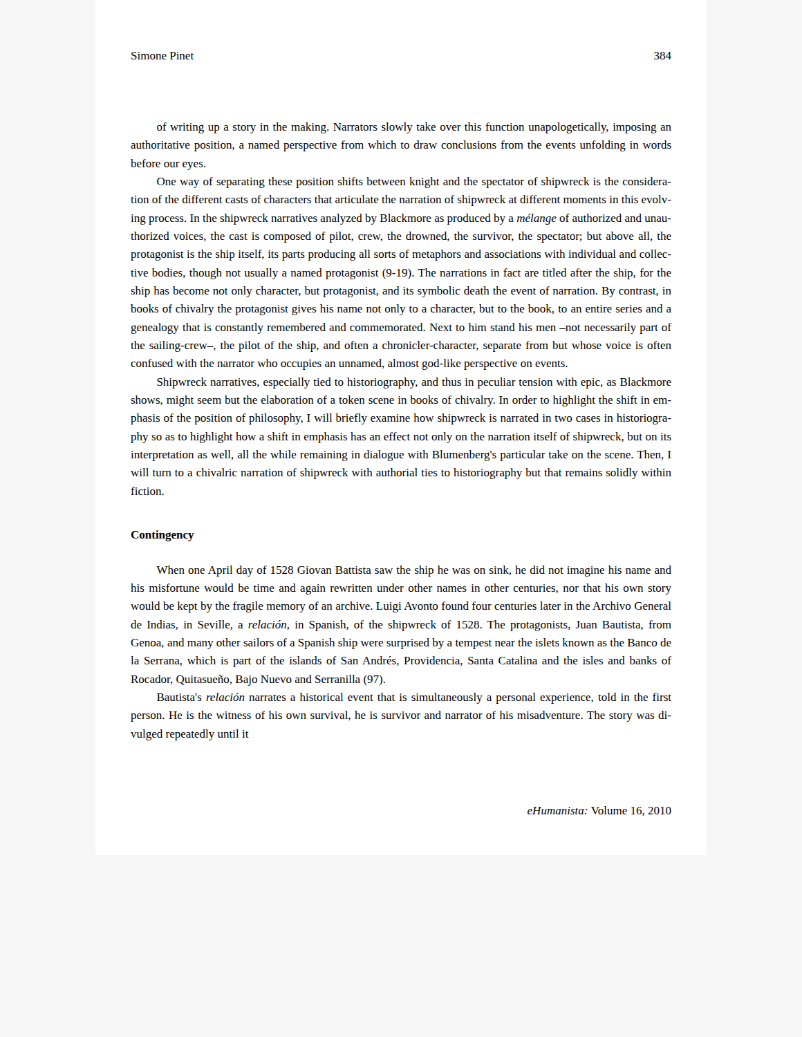Simone Pinet
384
of writing up a story in the making. Narrators slowly take over this function unapologetically, imposing an authoritative position, a named perspective from which to draw conclusions from the events unfolding in words before our eyes.
One way of separating these position shifts between knight and the spectator of shipwreck is the consideration of the different casts of characters that articulate the narration of shipwreck at different moments in this evolving process. In the shipwreck narratives analyzed by Blackmore as produced by a mélange of authorized and unauthorized voices, the cast is composed of pilot, crew, the drowned, the survivor, the spectator; but above all, the protagonist is the ship itself, its parts producing all sorts of metaphors and associations with individual and collective bodies, though not usually a named protagonist (9-19). The narrations in fact are titled after the ship, for the ship has become not only character, but protagonist, and its symbolic death the event of narration. By contrast, in books of chivalry the protagonist gives his name not only to a character, but to the book, to an entire series and a genealogy that is constantly remembered and commemorated. Next to him stand his men –not necessarily part of the sailing-crew–, the pilot of the ship, and often a chronicler-character, separate from but whose voice is often confused with the narrator who occupies an unnamed, almost god-like perspective on events.
Shipwreck narratives, especially tied to historiography, and thus in peculiar tension with epic, as Blackmore shows, might seem but the elaboration of a token scene in books of chivalry. In order to highlight the shift in emphasis of the position of philosophy, I will briefly examine how shipwreck is narrated in two cases in historiography so as to highlight how a shift in emphasis has an effect not only on the narration itself of shipwreck, but on its interpretation as well, all the while remaining in dialogue with Blumenberg's particular take on the scene. Then, I will turn to a chivalric narration of shipwreck with authorial ties to historiography but that remains solidly within fiction.
Contingency
When one April day of 1528 Giovan Battista saw the ship he was on sink, he did not imagine his name and his misfortune would be time and again rewritten under other names in other centuries, nor that his own story would be kept by the fragile memory of an archive. Luigi Avonto found four centuries later in the Archivo General de Indias, in Seville, a relación, in Spanish, of the shipwreck of 1528. The protagonists, Juan Bautista, from Genoa, and many other sailors of a Spanish ship were surprised by a tempest near the islets known as the Banco de la Serrana, which is part of the islands of San Andrés, Providencia, Santa Catalina and the isles and banks of Rocador, Quitasueño, Bajo Nuevo and Serranilla (97).
Bautista's relación narrates a historical event that is simultaneously a personal experience, told in the first person. He is the witness of his own survival, he is survivor and narrator of his misadventure. The story was divulged repeatedly until it
eHumanista: Volume 16, 2010